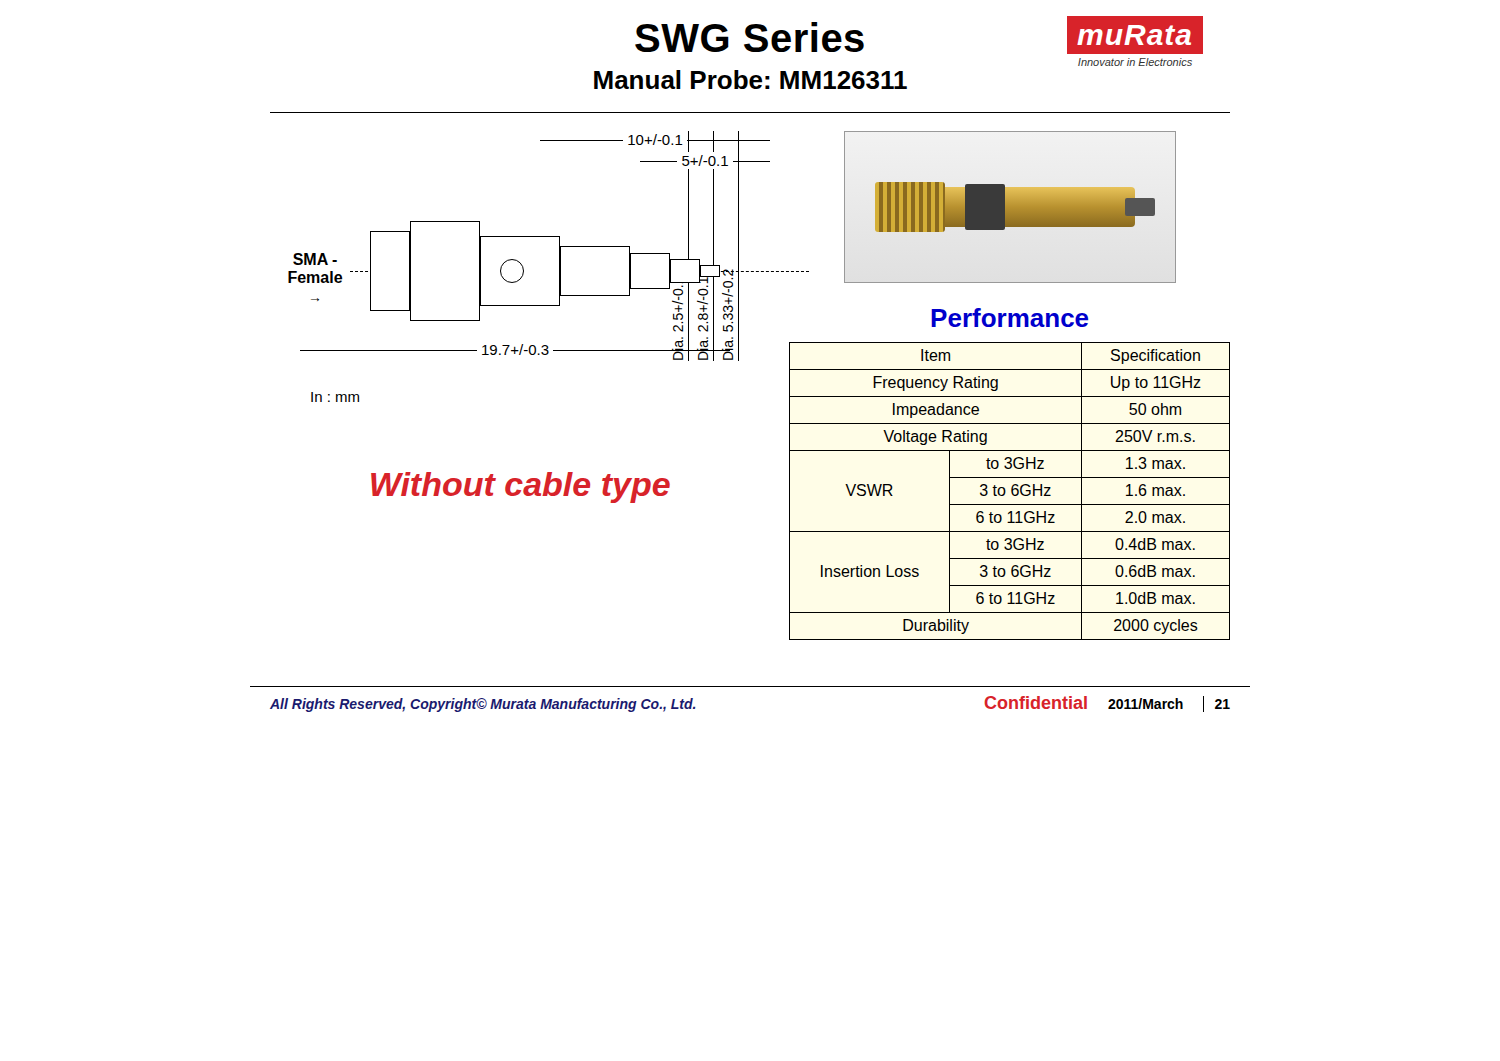muRata
Innovator in Electronics
SWG Series
Manual Probe: MM126311
Dia. 2.5+/-0.1
Dia. 2.8+/-0.1
Dia. 5.33+/-0.2
10+/-0.1
5+/-0.1
SMA -
Female→
19.7+/-0.3
In : mm
Without cable type
Performance
| Item | Specification |
| --- | --- |
| Frequency Rating | Up to 11GHz |
| Impeadance | 50 ohm |
| Voltage Rating | 250V r.m.s. |
| VSWR | to 3GHz | 1.3 max. |
| 3 to 6GHz | 1.6 max. |
| 6 to 11GHz | 2.0 max. |
| Insertion Loss | to 3GHz | 0.4dB max. |
| 3 to 6GHz | 0.6dB max. |
| 6 to 11GHz | 1.0dB max. |
| Durability | 2000 cycles |
All Rights Reserved, Copyright© Murata Manufacturing Co., Ltd.
Confidential 2011/March 21